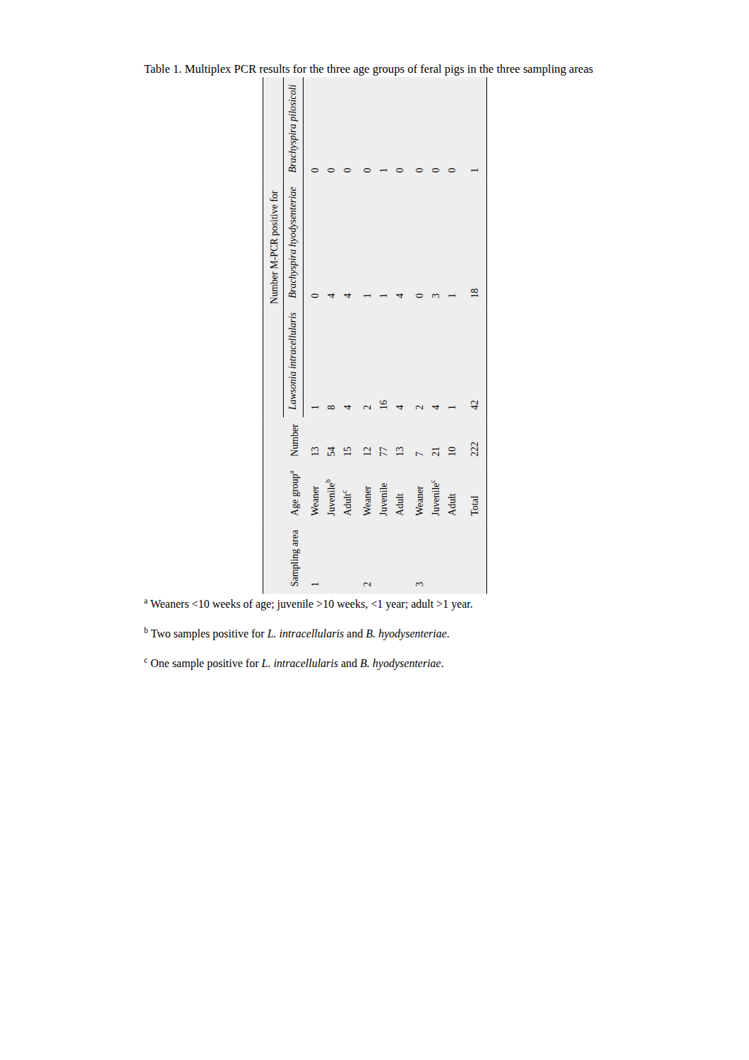Table 1. Multiplex PCR results for the three age groups of feral pigs in the three sampling areas
| Sampling area | Age group a | Number | Number M-PCR positive for |
| --- | --- | --- | --- |
| Lawsonia intracellularis | Brachyspira hyodysenteriae | Brachyspira pilosicoli |
| 1 | Weaner | 13 | 1 | 0 | 0 |
| | Juvenile b | 54 | 8 | 4 | 0 |
| | Adult c | 15 | 4 | 4 | 0 |
| 2 | Weaner | 12 | 2 | 1 | 0 |
| | Juvenile | 77 | 16 | 1 | 1 |
| | Adult | 13 | 4 | 4 | 0 |
| 3 | Weaner | 7 | 2 | 0 | 0 |
| | Juvenile c | 21 | 4 | 3 | 0 |
| | Adult | 10 | 1 | 1 | 0 |
| | Total | 222 | 42 | 18 | 1 |
a Weaners <10 weeks of age; juvenile >10 weeks, <1 year; adult >1 year.
b Two samples positive for L. intracellularis and B. hyodysenteriae.
c One sample positive for L. intracellularis and B. hyodysenteriae.